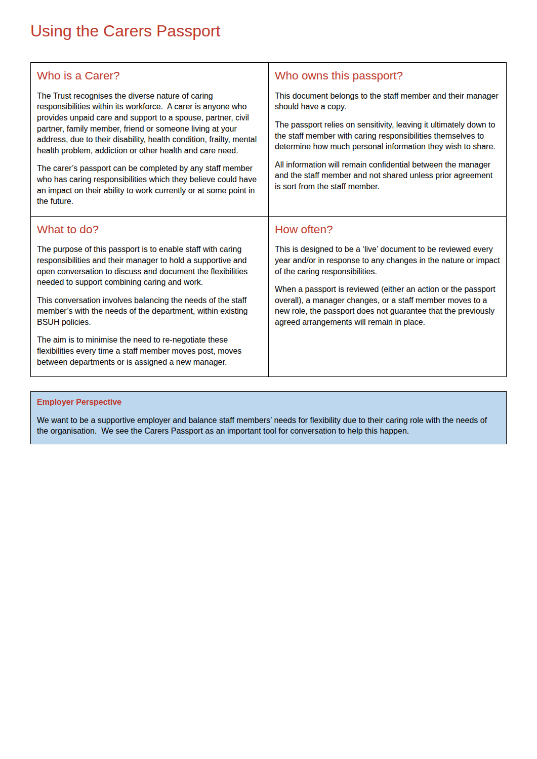Using the Carers Passport
| Who is a Carer? The Trust recognises the diverse nature of caring responsibilities within its workforce. A carer is anyone who provides unpaid care and support to a spouse, partner, civil partner, family member, friend or someone living at your address, due to their disability, health condition, frailty, mental health problem, addiction or other health and care need. The carer’s passport can be completed by any staff member who has caring responsibilities which they believe could have an impact on their ability to work currently or at some point in the future. | Who owns this passport? This document belongs to the staff member and their manager should have a copy. The passport relies on sensitivity, leaving it ultimately down to the staff member with caring responsibilities themselves to determine how much personal information they wish to share. All information will remain confidential between the manager and the staff member and not shared unless prior agreement is sort from the staff member. |
| What to do? The purpose of this passport is to enable staff with caring responsibilities and their manager to hold a supportive and open conversation to discuss and document the flexibilities needed to support combining caring and work. This conversation involves balancing the needs of the staff member’s with the needs of the department, within existing BSUH policies. The aim is to minimise the need to re-negotiate these flexibilities every time a staff member moves post, moves between departments or is assigned a new manager. | How often? This is designed to be a ‘live’ document to be reviewed every year and/or in response to any changes in the nature or impact of the caring responsibilities. When a passport is reviewed (either an action or the passport overall), a manager changes, or a staff member moves to a new role, the passport does not guarantee that the previously agreed arrangements will remain in place. |
Employer Perspective
We want to be a supportive employer and balance staff members’ needs for flexibility due to their caring role with the needs of the organisation. We see the Carers Passport as an important tool for conversation to help this happen.